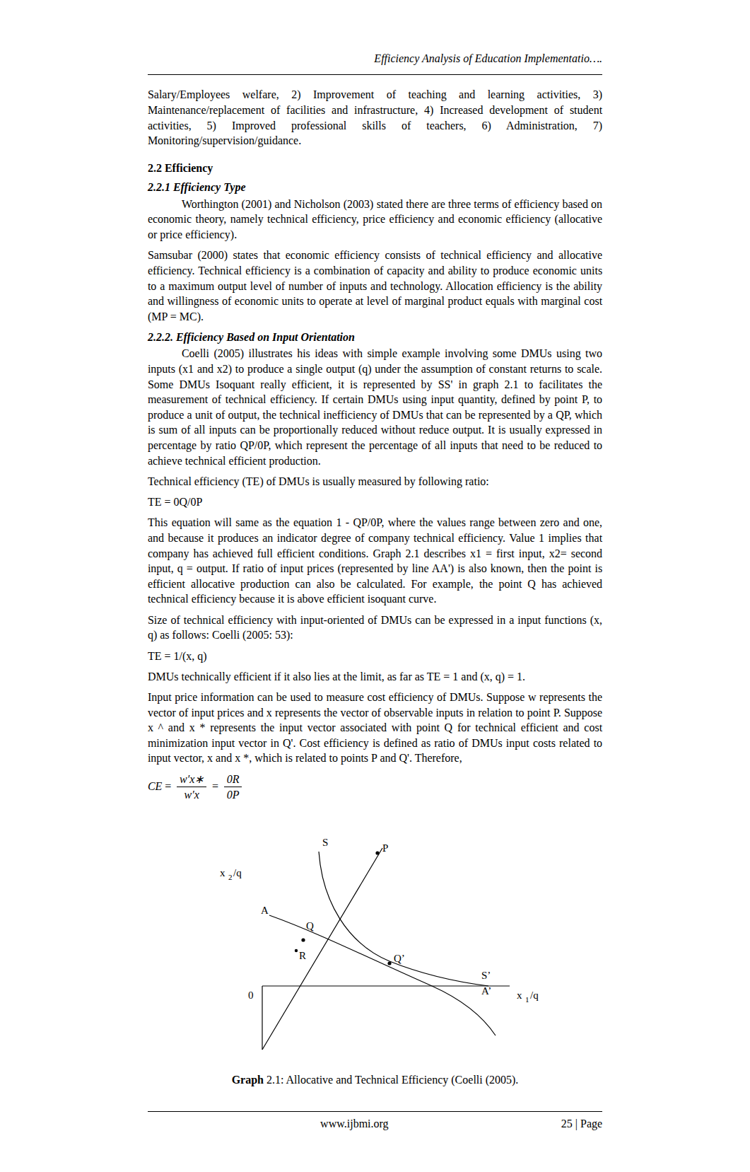Efficiency Analysis of Education Implementatio….
Salary/Employees welfare, 2) Improvement of teaching and learning activities, 3) Maintenance/replacement of facilities and infrastructure, 4) Increased development of student activities, 5) Improved professional skills of teachers, 6) Administration, 7) Monitoring/supervision/guidance.
2.2 Efficiency
2.2.1 Efficiency Type
Worthington (2001) and Nicholson (2003) stated there are three terms of efficiency based on economic theory, namely technical efficiency, price efficiency and economic efficiency (allocative or price efficiency).
Samsubar (2000) states that economic efficiency consists of technical efficiency and allocative efficiency. Technical efficiency is a combination of capacity and ability to produce economic units to a maximum output level of number of inputs and technology. Allocation efficiency is the ability and willingness of economic units to operate at level of marginal product equals with marginal cost (MP = MC).
2.2.2. Efficiency Based on Input Orientation
Coelli (2005) illustrates his ideas with simple example involving some DMUs using two inputs (x1 and x2) to produce a single output (q) under the assumption of constant returns to scale. Some DMUs Isoquant really efficient, it is represented by SS' in graph 2.1 to facilitates the measurement of technical efficiency. If certain DMUs using input quantity, defined by point P, to produce a unit of output, the technical inefficiency of DMUs that can be represented by a QP, which is sum of all inputs can be proportionally reduced without reduce output. It is usually expressed in percentage by ratio QP/0P, which represent the percentage of all inputs that need to be reduced to achieve technical efficient production.
Technical efficiency (TE) of DMUs is usually measured by following ratio:
TE = 0Q/0P
This equation will same as the equation 1 - QP/0P, where the values range between zero and one, and because it produces an indicator degree of company technical efficiency. Value 1 implies that company has achieved full efficient conditions. Graph 2.1 describes x1 = first input, x2= second input, q = output. If ratio of input prices (represented by line AA') is also known, then the point is efficient allocative production can also be calculated. For example, the point Q has achieved technical efficiency because it is above efficient isoquant curve.
Size of technical efficiency with input-oriented of DMUs can be expressed in a input functions (x, q) as follows: Coelli (2005: 53):
TE = 1/(x, q)
DMUs technically efficient if it also lies at the limit, as far as TE = 1 and (x, q) = 1.
Input price information can be used to measure cost efficiency of DMUs. Suppose w represents the vector of input prices and x represents the vector of observable inputs in relation to point P. Suppose x ^ and x * represents the input vector associated with point Q for technical efficient and cost minimization input vector in Q'. Cost efficiency is defined as ratio of DMUs input costs related to input vector, x and x *, which is related to points P and Q'. Therefore,
CE = w′x∗w′x = 0R 0P
x 2 /q x 1 /q 0 S S’ A A’ P Q R Q’
Graph 2.1: Allocative and Technical Efficiency (Coelli (2005).
www.ijbmi.org
25 | Page